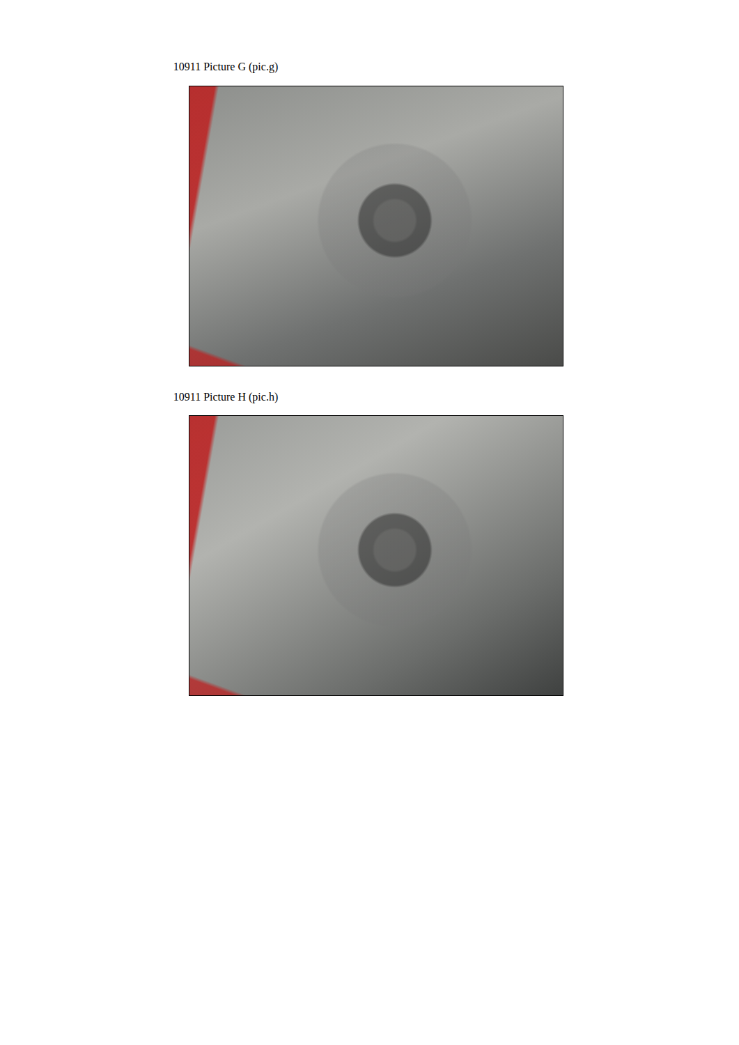10911 Picture G (pic.g)
Motorcycle engine clutch assembly with holding tool, red frame tubes, silver engine casing marked DS 1999.
10911 Picture H (pic.h)
Close-up of motorcycle dry clutch basket with pressure plate, springs and bolts, red frame tube at upper left.